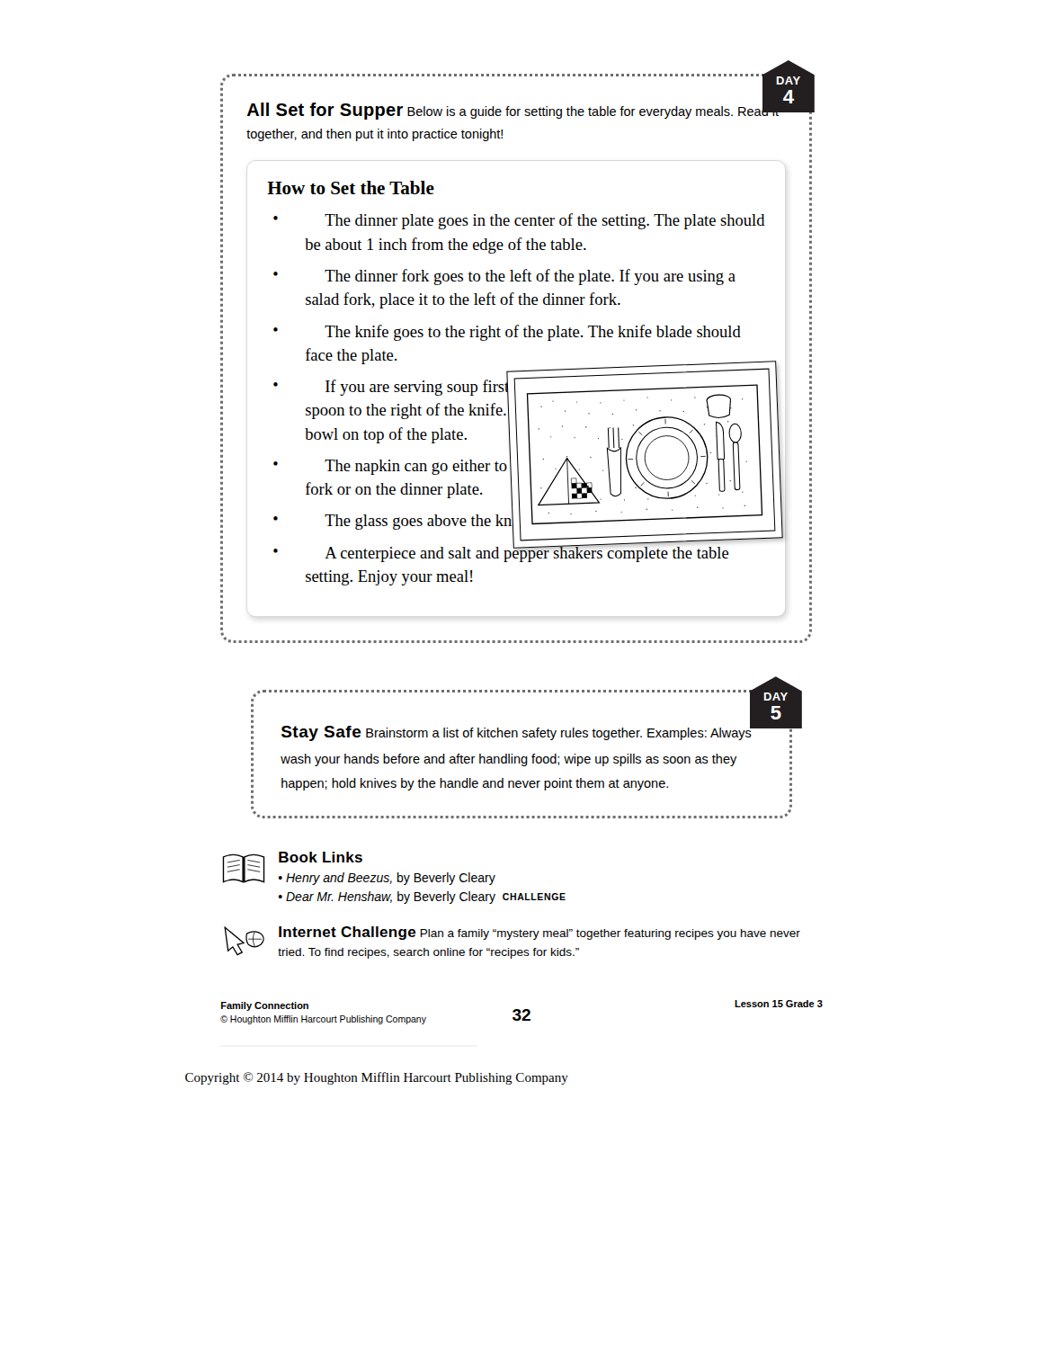DAY 4
All Set for Supper Below is a guide for setting the table for everyday meals. Read it together, and then put it into practice tonight!
How to Set the Table
The dinner plate goes in the center of the setting. The plate should be about 1 inch from the edge of the table.
The dinner fork goes to the left of the plate. If you are using a salad fork, place it to the left of the dinner fork.
The knife goes to the right of the plate. The knife blade should face the plate.
If you are serving soup first, place a soup spoon to the right of the knife. Put a soup bowl on top of the plate.
The napkin can go either to the left of the fork or on the dinner plate.
The glass goes above the knife.
A centerpiece and salt and pepper shakers complete the table setting. Enjoy your meal!
DAY 5
Stay Safe Brainstorm a list of kitchen safety rules together. Examples: Always wash your hands before and after handling food; wipe up spills as soon as they happen; hold knives by the handle and never point them at anyone.
Book Links
Henry and Beezus, by Beverly Cleary
Dear Mr. Henshaw, by Beverly Cleary CHALLENGE
Internet Challenge Plan a family “mystery meal” together featuring recipes you have never tried. To find recipes, search online for “recipes for kids.”
Family Connection
© Houghton Mifflin Harcourt Publishing Company
32
Lesson 15 Grade 3
Copyright © 2014 by Houghton Mifflin Harcourt Publishing Company